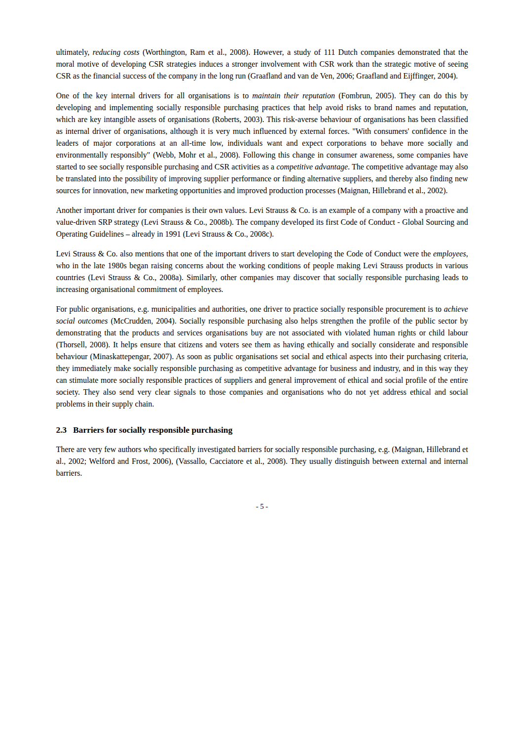ultimately, reducing costs (Worthington, Ram et al., 2008). However, a study of 111 Dutch companies demonstrated that the moral motive of developing CSR strategies induces a stronger involvement with CSR work than the strategic motive of seeing CSR as the financial success of the company in the long run (Graafland and van de Ven, 2006; Graafland and Eijffinger, 2004).
One of the key internal drivers for all organisations is to maintain their reputation (Fombrun, 2005). They can do this by developing and implementing socially responsible purchasing practices that help avoid risks to brand names and reputation, which are key intangible assets of organisations (Roberts, 2003). This risk-averse behaviour of organisations has been classified as internal driver of organisations, although it is very much influenced by external forces. "With consumers' confidence in the leaders of major corporations at an all-time low, individuals want and expect corporations to behave more socially and environmentally responsibly" (Webb, Mohr et al., 2008). Following this change in consumer awareness, some companies have started to see socially responsible purchasing and CSR activities as a competitive advantage. The competitive advantage may also be translated into the possibility of improving supplier performance or finding alternative suppliers, and thereby also finding new sources for innovation, new marketing opportunities and improved production processes (Maignan, Hillebrand et al., 2002).
Another important driver for companies is their own values. Levi Strauss & Co. is an example of a company with a proactive and value-driven SRP strategy (Levi Strauss & Co., 2008b). The company developed its first Code of Conduct - Global Sourcing and Operating Guidelines – already in 1991 (Levi Strauss & Co., 2008c).
Levi Strauss & Co. also mentions that one of the important drivers to start developing the Code of Conduct were the employees, who in the late 1980s began raising concerns about the working conditions of people making Levi Strauss products in various countries (Levi Strauss & Co., 2008a). Similarly, other companies may discover that socially responsible purchasing leads to increasing organisational commitment of employees.
For public organisations, e.g. municipalities and authorities, one driver to practice socially responsible procurement is to achieve social outcomes (McCrudden, 2004). Socially responsible purchasing also helps strengthen the profile of the public sector by demonstrating that the products and services organisations buy are not associated with violated human rights or child labour (Thorsell, 2008). It helps ensure that citizens and voters see them as having ethically and socially considerate and responsible behaviour (Minaskattepengar, 2007). As soon as public organisations set social and ethical aspects into their purchasing criteria, they immediately make socially responsible purchasing as competitive advantage for business and industry, and in this way they can stimulate more socially responsible practices of suppliers and general improvement of ethical and social profile of the entire society. They also send very clear signals to those companies and organisations who do not yet address ethical and social problems in their supply chain.
2.3 Barriers for socially responsible purchasing
There are very few authors who specifically investigated barriers for socially responsible purchasing, e.g. (Maignan, Hillebrand et al., 2002; Welford and Frost, 2006), (Vassallo, Cacciatore et al., 2008). They usually distinguish between external and internal barriers.
- 5 -